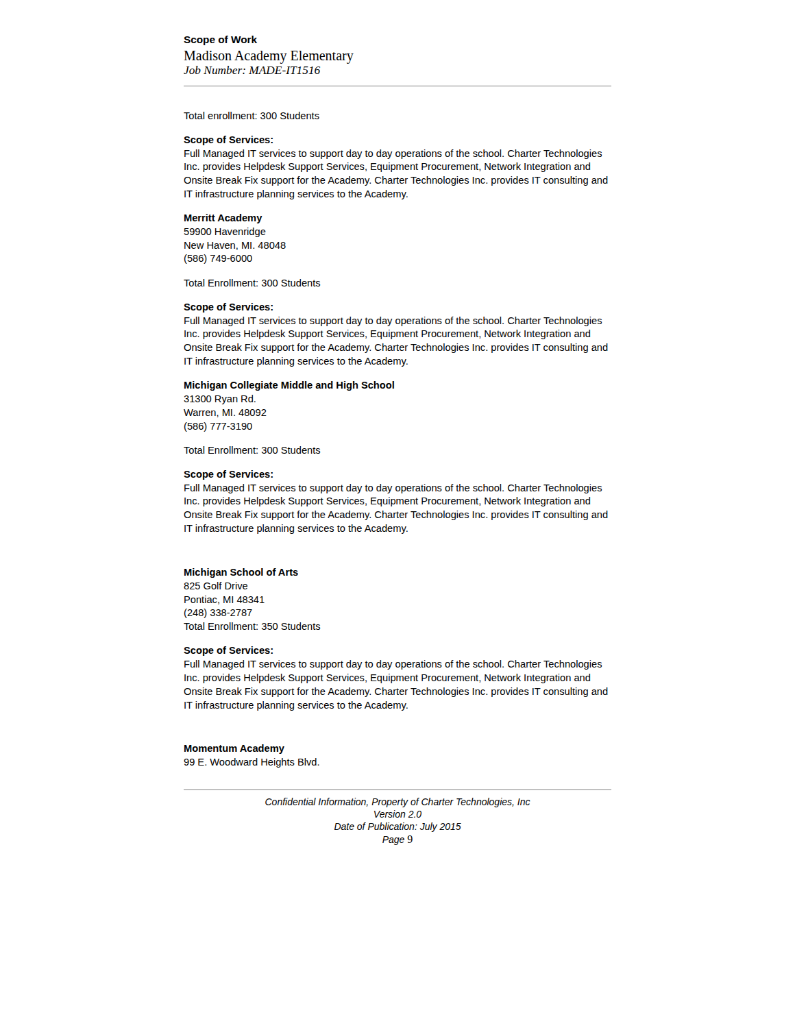Scope of Work
Madison Academy Elementary
Job Number: MADE-IT1516
Total enrollment: 300 Students
Scope of Services:
Full Managed IT services to support day to day operations of the school. Charter Technologies Inc. provides Helpdesk Support Services, Equipment Procurement, Network Integration and Onsite Break Fix support for the Academy. Charter Technologies Inc. provides IT consulting and IT infrastructure planning services to the Academy.
Merritt Academy
59900 Havenridge
New Haven, MI. 48048
(586) 749-6000
Total Enrollment: 300 Students
Scope of Services:
Full Managed IT services to support day to day operations of the school. Charter Technologies Inc. provides Helpdesk Support Services, Equipment Procurement, Network Integration and Onsite Break Fix support for the Academy. Charter Technologies Inc. provides IT consulting and IT infrastructure planning services to the Academy.
Michigan Collegiate Middle and High School
31300 Ryan Rd.
Warren, MI. 48092
(586) 777-3190
Total Enrollment: 300 Students
Scope of Services:
Full Managed IT services to support day to day operations of the school. Charter Technologies Inc. provides Helpdesk Support Services, Equipment Procurement, Network Integration and Onsite Break Fix support for the Academy. Charter Technologies Inc. provides IT consulting and IT infrastructure planning services to the Academy.
Michigan School of Arts
825 Golf Drive
Pontiac, MI 48341
(248) 338-2787
Total Enrollment: 350 Students
Scope of Services:
Full Managed IT services to support day to day operations of the school. Charter Technologies Inc. provides Helpdesk Support Services, Equipment Procurement, Network Integration and Onsite Break Fix support for the Academy. Charter Technologies Inc. provides IT consulting and IT infrastructure planning services to the Academy.
Momentum Academy
99 E. Woodward Heights Blvd.
Confidential Information, Property of Charter Technologies, Inc
Version 2.0
Date of Publication: July 2015
Page 9